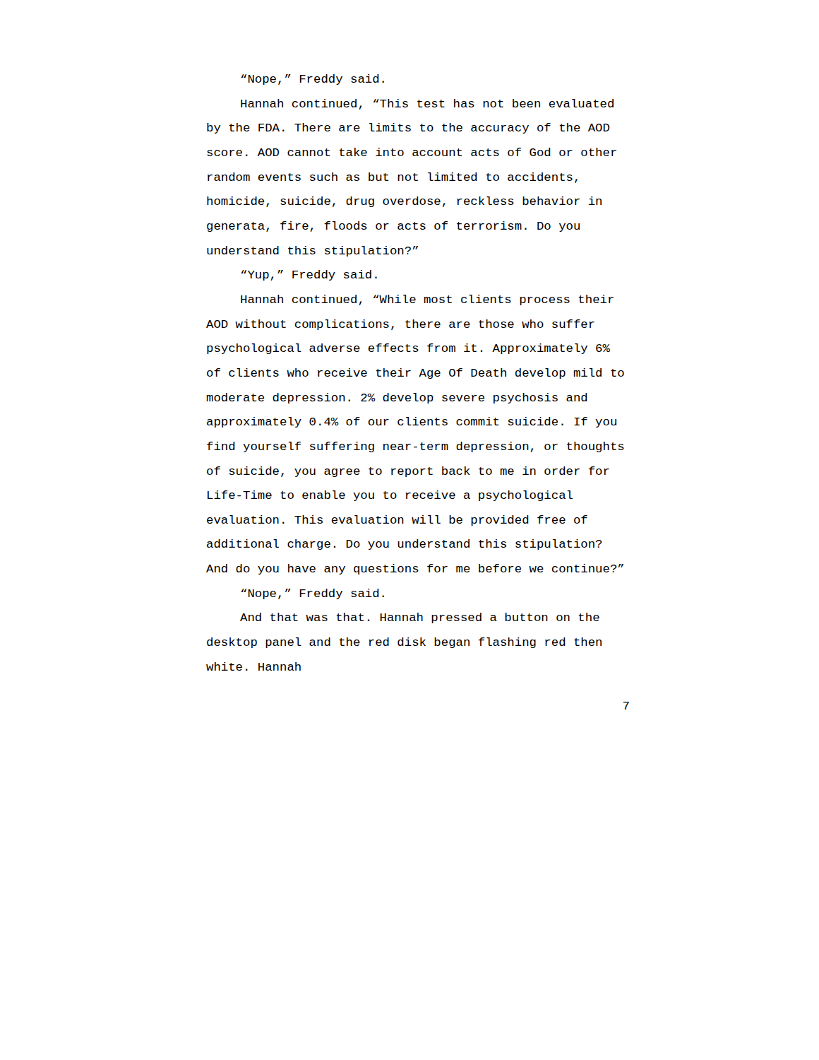“Nope,” Freddy said.
Hannah continued, “This test has not been evaluated by the FDA. There are limits to the accuracy of the AOD score. AOD cannot take into account acts of God or other random events such as but not limited to accidents, homicide, suicide, drug overdose, reckless behavior in generata, fire, floods or acts of terrorism. Do you understand this stipulation?”
“Yup,” Freddy said.
Hannah continued, “While most clients process their AOD without complications, there are those who suffer psychological adverse effects from it. Approximately 6% of clients who receive their Age Of Death develop mild to moderate depression. 2% develop severe psychosis and approximately 0.4% of our clients commit suicide. If you find yourself suffering near-term depression, or thoughts of suicide, you agree to report back to me in order for Life-Time to enable you to receive a psychological evaluation. This evaluation will be provided free of additional charge. Do you understand this stipulation? And do you have any questions for me before we continue?”
“Nope,” Freddy said.
And that was that. Hannah pressed a button on the desktop panel and the red disk began flashing red then white. Hannah
7